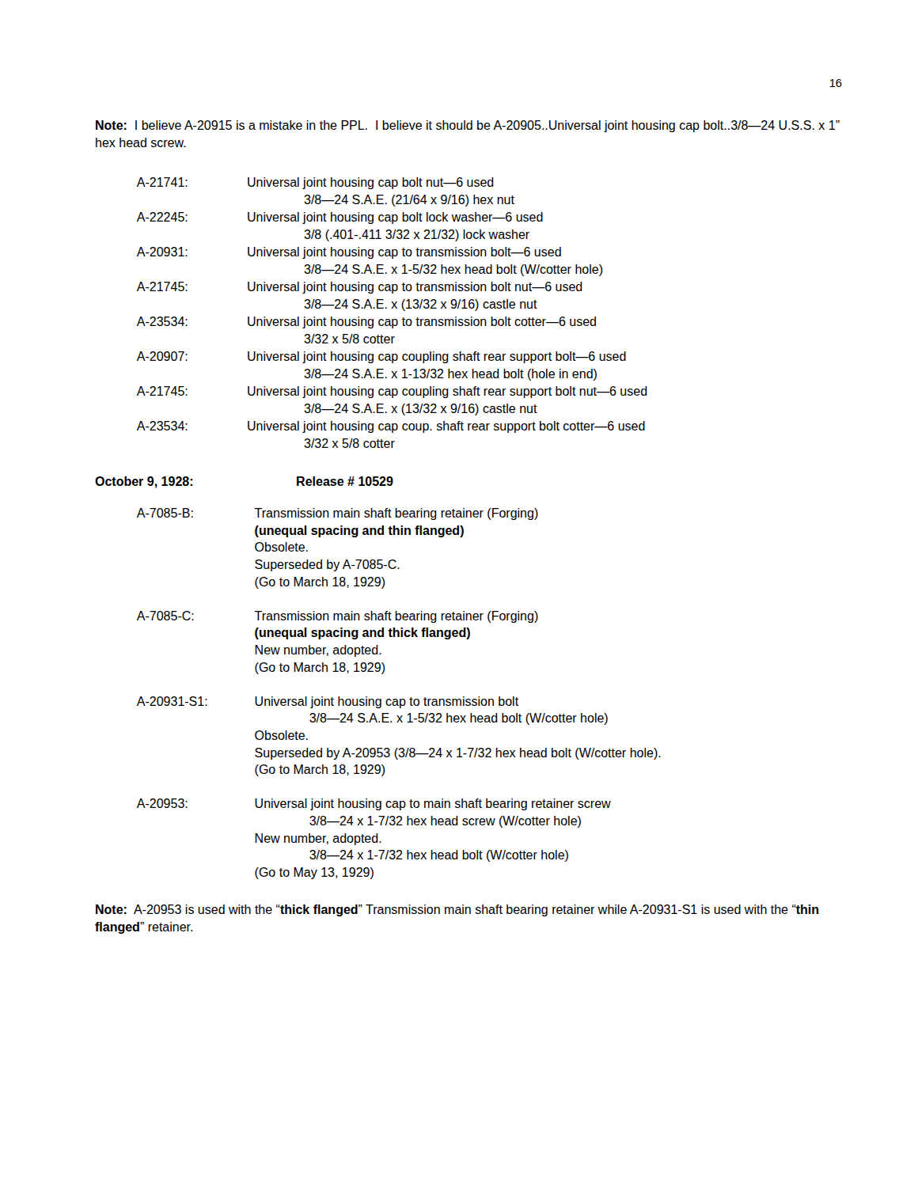16
Note: I believe A-20915 is a mistake in the PPL. I believe it should be A-20905..Universal joint housing cap bolt..3/8—24 U.S.S. x 1” hex head screw.
| A-21741: | Universal joint housing cap bolt nut—6 used 3/8—24 S.A.E. (21/64 x 9/16) hex nut |
| A-22245: | Universal joint housing cap bolt lock washer—6 used 3/8 (.401-.411 3/32 x 21/32) lock washer |
| A-20931: | Universal joint housing cap to transmission bolt—6 used 3/8—24 S.A.E. x 1-5/32 hex head bolt (W/cotter hole) |
| A-21745: | Universal joint housing cap to transmission bolt nut—6 used 3/8—24 S.A.E. x (13/32 x 9/16) castle nut |
| A-23534: | Universal joint housing cap to transmission bolt cotter—6 used 3/32 x 5/8 cotter |
| A-20907: | Universal joint housing cap coupling shaft rear support bolt—6 used 3/8—24 S.A.E. x 1-13/32 hex head bolt (hole in end) |
| A-21745: | Universal joint housing cap coupling shaft rear support bolt nut—6 used 3/8—24 S.A.E. x (13/32 x 9/16) castle nut |
| A-23534: | Universal joint housing cap coup. shaft rear support bolt cotter—6 used 3/32 x 5/8 cotter |
October 9, 1928: Release # 10529
A-7085-B:
Transmission main shaft bearing retainer (Forging)
(unequal spacing and thin flanged)
Obsolete.
Superseded by A-7085-C.
(Go to March 18, 1929)
A-7085-C:
Transmission main shaft bearing retainer (Forging)
(unequal spacing and thick flanged)
New number, adopted.
(Go to March 18, 1929)
A-20931-S1:
Universal joint housing cap to transmission bolt 3/8—24 S.A.E. x 1-5/32 hex head bolt (W/cotter hole) Obsolete.
Superseded by A-20953 (3/8—24 x 1-7/32 hex head bolt (W/cotter hole).
(Go to March 18, 1929)
A-20953:
Universal joint housing cap to main shaft bearing retainer screw 3/8—24 x 1-7/32 hex head screw (W/cotter hole) New number, adopted. 3/8—24 x 1-7/32 hex head bolt (W/cotter hole) (Go to May 13, 1929)
Note: A-20953 is used with the “thick flanged” Transmission main shaft bearing retainer while A-20931-S1 is used with the “thin flanged” retainer.